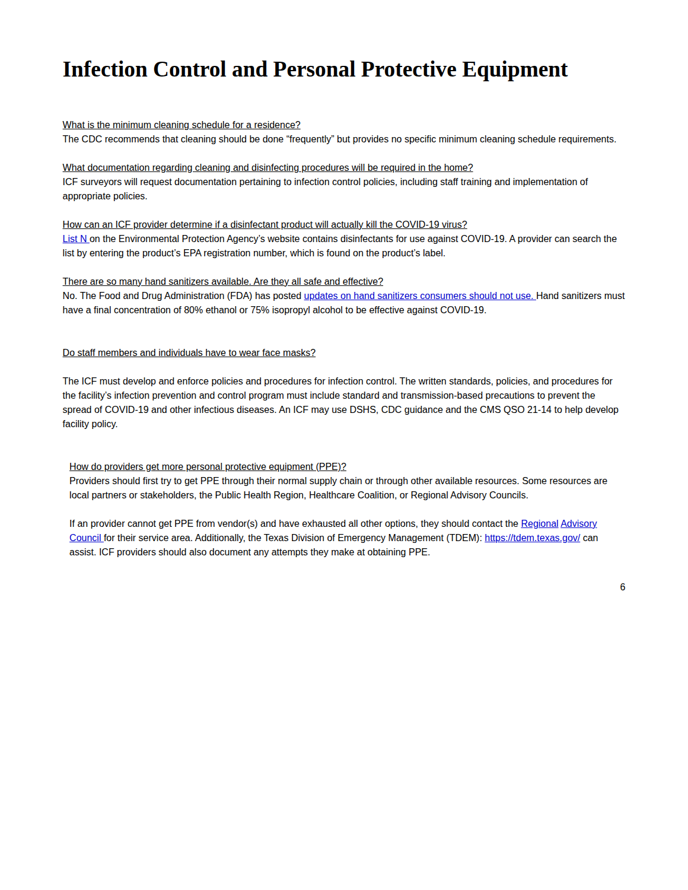Infection Control and Personal Protective Equipment
What is the minimum cleaning schedule for a residence?
The CDC recommends that cleaning should be done “frequently” but provides no specific minimum cleaning schedule requirements.
What documentation regarding cleaning and disinfecting procedures will be required in the home?
ICF surveyors will request documentation pertaining to infection control policies, including staff training and implementation of appropriate policies.
How can an ICF provider determine if a disinfectant product will actually kill the COVID-19 virus?
List N on the Environmental Protection Agency’s website contains disinfectants for use against COVID-19. A provider can search the list by entering the product’s EPA registration number, which is found on the product’s label.
There are so many hand sanitizers available. Are they all safe and effective?
No. The Food and Drug Administration (FDA) has posted updates on hand sanitizers consumers should not use. Hand sanitizers must have a final concentration of 80% ethanol or 75% isopropyl alcohol to be effective against COVID-19.
Do staff members and individuals have to wear face masks?
The ICF must develop and enforce policies and procedures for infection control. The written standards, policies, and procedures for the facility’s infection prevention and control program must include standard and transmission-based precautions to prevent the spread of COVID-19 and other infectious diseases. An ICF may use DSHS, CDC guidance and the CMS QSO 21-14 to help develop facility policy.
How do providers get more personal protective equipment (PPE)?
Providers should first try to get PPE through their normal supply chain or through other available resources. Some resources are local partners or stakeholders, the Public Health Region, Healthcare Coalition, or Regional Advisory Councils.
If an provider cannot get PPE from vendor(s) and have exhausted all other options, they should contact the Regional Advisory Council for their service area. Additionally, the Texas Division of Emergency Management (TDEM): https://tdem.texas.gov/ can assist. ICF providers should also document any attempts they make at obtaining PPE.
6